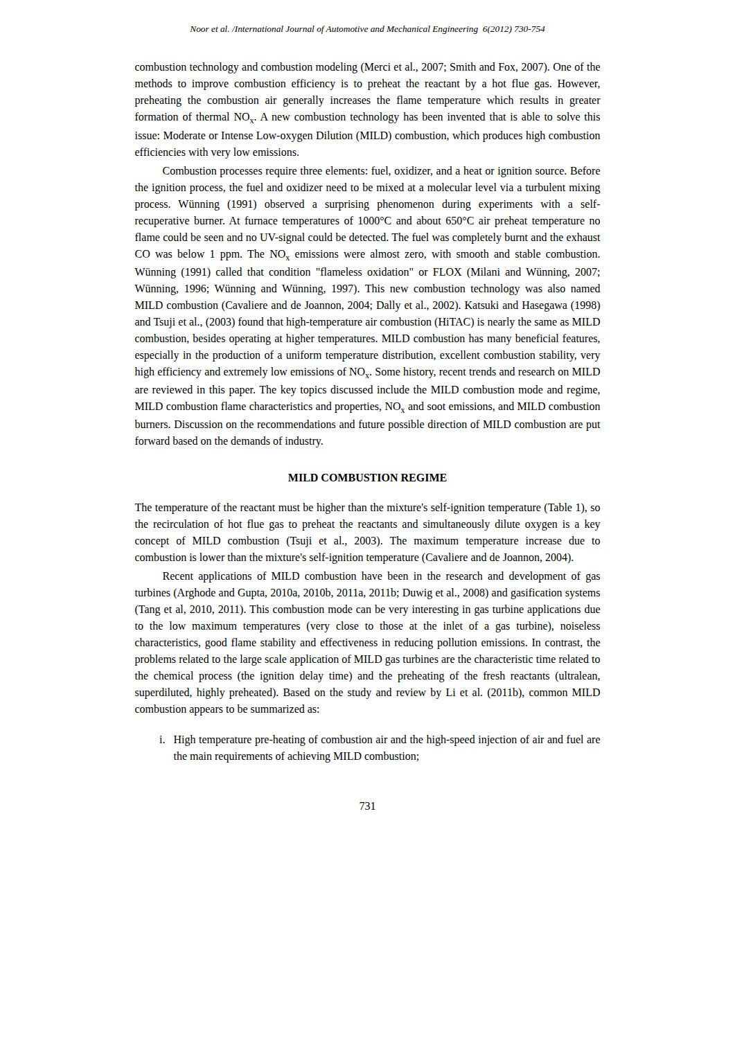Noor et al. /International Journal of Automotive and Mechanical Engineering 6(2012) 730-754
combustion technology and combustion modeling (Merci et al., 2007; Smith and Fox, 2007). One of the methods to improve combustion efficiency is to preheat the reactant by a hot flue gas. However, preheating the combustion air generally increases the flame temperature which results in greater formation of thermal NOx. A new combustion technology has been invented that is able to solve this issue: Moderate or Intense Low-oxygen Dilution (MILD) combustion, which produces high combustion efficiencies with very low emissions.
Combustion processes require three elements: fuel, oxidizer, and a heat or ignition source. Before the ignition process, the fuel and oxidizer need to be mixed at a molecular level via a turbulent mixing process. Wünning (1991) observed a surprising phenomenon during experiments with a self-recuperative burner. At furnace temperatures of 1000°C and about 650°C air preheat temperature no flame could be seen and no UV-signal could be detected. The fuel was completely burnt and the exhaust CO was below 1 ppm. The NOx emissions were almost zero, with smooth and stable combustion. Wünning (1991) called that condition "flameless oxidation" or FLOX (Milani and Wünning, 2007; Wünning, 1996; Wünning and Wünning, 1997). This new combustion technology was also named MILD combustion (Cavaliere and de Joannon, 2004; Dally et al., 2002). Katsuki and Hasegawa (1998) and Tsuji et al., (2003) found that high-temperature air combustion (HiTAC) is nearly the same as MILD combustion, besides operating at higher temperatures. MILD combustion has many beneficial features, especially in the production of a uniform temperature distribution, excellent combustion stability, very high efficiency and extremely low emissions of NOx. Some history, recent trends and research on MILD are reviewed in this paper. The key topics discussed include the MILD combustion mode and regime, MILD combustion flame characteristics and properties, NOx and soot emissions, and MILD combustion burners. Discussion on the recommendations and future possible direction of MILD combustion are put forward based on the demands of industry.
MILD COMBUSTION REGIME
The temperature of the reactant must be higher than the mixture's self-ignition temperature (Table 1), so the recirculation of hot flue gas to preheat the reactants and simultaneously dilute oxygen is a key concept of MILD combustion (Tsuji et al., 2003). The maximum temperature increase due to combustion is lower than the mixture's self-ignition temperature (Cavaliere and de Joannon, 2004).
Recent applications of MILD combustion have been in the research and development of gas turbines (Arghode and Gupta, 2010a, 2010b, 2011a, 2011b; Duwig et al., 2008) and gasification systems (Tang et al, 2010, 2011). This combustion mode can be very interesting in gas turbine applications due to the low maximum temperatures (very close to those at the inlet of a gas turbine), noiseless characteristics, good flame stability and effectiveness in reducing pollution emissions. In contrast, the problems related to the large scale application of MILD gas turbines are the characteristic time related to the chemical process (the ignition delay time) and the preheating of the fresh reactants (ultralean, superdiluted, highly preheated). Based on the study and review by Li et al. (2011b), common MILD combustion appears to be summarized as:
High temperature pre-heating of combustion air and the high-speed injection of air and fuel are the main requirements of achieving MILD combustion;
731